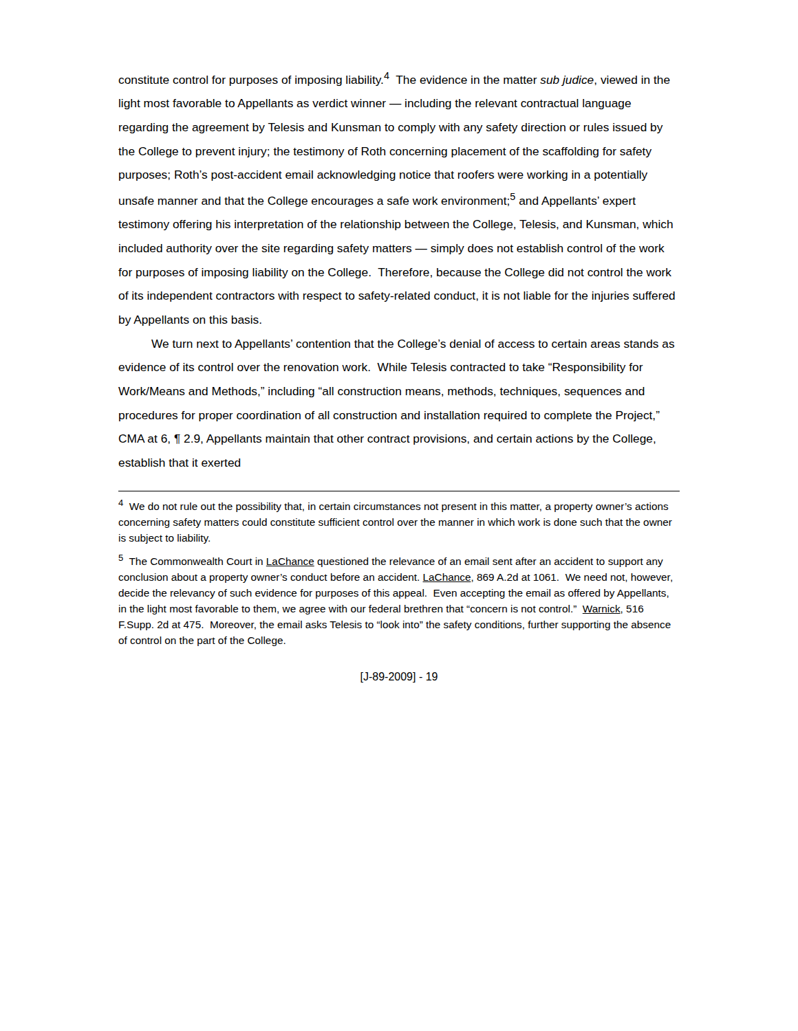constitute control for purposes of imposing liability.4 The evidence in the matter sub judice, viewed in the light most favorable to Appellants as verdict winner — including the relevant contractual language regarding the agreement by Telesis and Kunsman to comply with any safety direction or rules issued by the College to prevent injury; the testimony of Roth concerning placement of the scaffolding for safety purposes; Roth’s post-accident email acknowledging notice that roofers were working in a potentially unsafe manner and that the College encourages a safe work environment;5 and Appellants’ expert testimony offering his interpretation of the relationship between the College, Telesis, and Kunsman, which included authority over the site regarding safety matters — simply does not establish control of the work for purposes of imposing liability on the College. Therefore, because the College did not control the work of its independent contractors with respect to safety-related conduct, it is not liable for the injuries suffered by Appellants on this basis.
We turn next to Appellants’ contention that the College’s denial of access to certain areas stands as evidence of its control over the renovation work. While Telesis contracted to take “Responsibility for Work/Means and Methods,” including “all construction means, methods, techniques, sequences and procedures for proper coordination of all construction and installation required to complete the Project,” CMA at 6, ¶ 2.9, Appellants maintain that other contract provisions, and certain actions by the College, establish that it exerted
4 We do not rule out the possibility that, in certain circumstances not present in this matter, a property owner’s actions concerning safety matters could constitute sufficient control over the manner in which work is done such that the owner is subject to liability.
5 The Commonwealth Court in LaChance questioned the relevance of an email sent after an accident to support any conclusion about a property owner’s conduct before an accident. LaChance, 869 A.2d at 1061. We need not, however, decide the relevancy of such evidence for purposes of this appeal. Even accepting the email as offered by Appellants, in the light most favorable to them, we agree with our federal brethren that “concern is not control.” Warnick, 516 F.Supp. 2d at 475. Moreover, the email asks Telesis to “look into” the safety conditions, further supporting the absence of control on the part of the College.
[J-89-2009] - 19